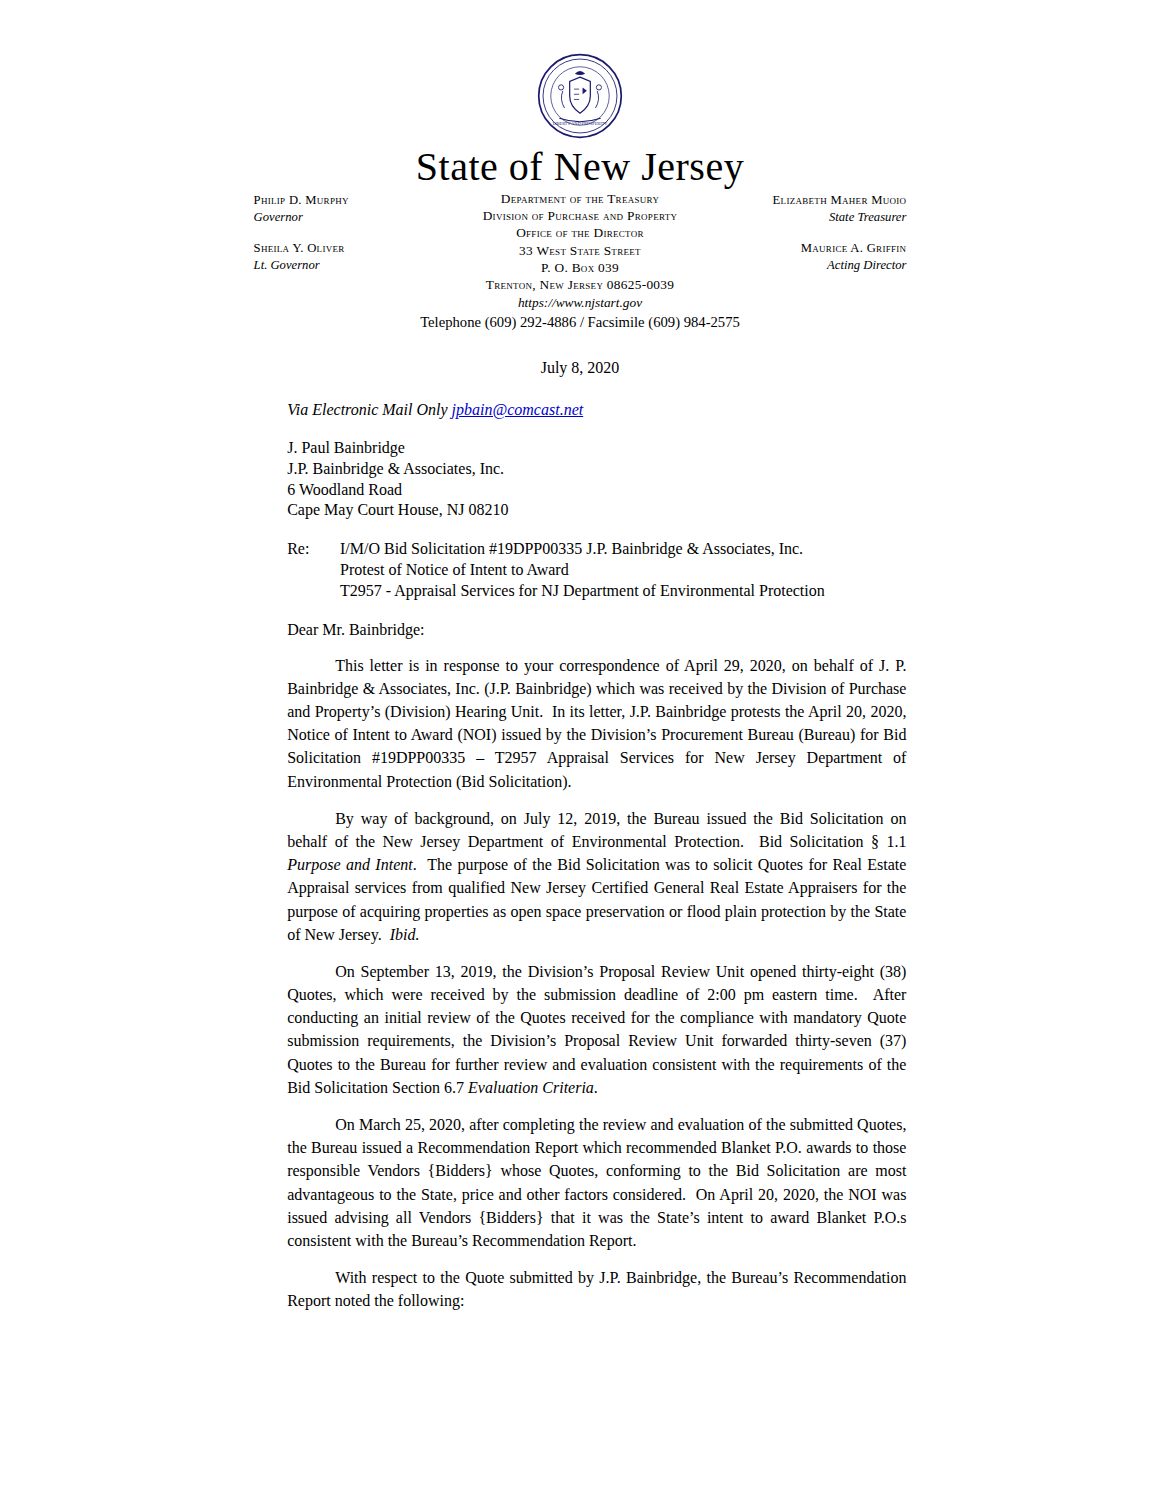LIBERTY AND PROSPERITY
State of New Jersey
Philip D. Murphy
Governor
Sheila Y. Oliver
Lt. Governor
Department of the Treasury Division of Purchase and Property Office of the Director 33 West State Street P. O. Box 039 Trenton, New Jersey 08625-0039 https://www.njstart.gov
Telephone (609) 292-4886 / Facsimile (609) 984-2575
Elizabeth Maher Muoio
State Treasurer
Maurice A. Griffin
Acting Director
July 8, 2020
Via Electronic Mail Only jpbain@comcast.net
J. Paul Bainbridge
J.P. Bainbridge & Associates, Inc.
6 Woodland Road
Cape May Court House, NJ 08210
| Re: | I/M/O Bid Solicitation #19DPP00335 J.P. Bainbridge & Associates, Inc. |
| | Protest of Notice of Intent to Award |
| | T2957 - Appraisal Services for NJ Department of Environmental Protection |
Dear Mr. Bainbridge:
This letter is in response to your correspondence of April 29, 2020, on behalf of J. P. Bainbridge & Associates, Inc. (J.P. Bainbridge) which was received by the Division of Purchase and Property’s (Division) Hearing Unit. In its letter, J.P. Bainbridge protests the April 20, 2020, Notice of Intent to Award (NOI) issued by the Division’s Procurement Bureau (Bureau) for Bid Solicitation #19DPP00335 – T2957 Appraisal Services for New Jersey Department of Environmental Protection (Bid Solicitation).
By way of background, on July 12, 2019, the Bureau issued the Bid Solicitation on behalf of the New Jersey Department of Environmental Protection. Bid Solicitation § 1.1 Purpose and Intent. The purpose of the Bid Solicitation was to solicit Quotes for Real Estate Appraisal services from qualified New Jersey Certified General Real Estate Appraisers for the purpose of acquiring properties as open space preservation or flood plain protection by the State of New Jersey. Ibid.
On September 13, 2019, the Division’s Proposal Review Unit opened thirty-eight (38) Quotes, which were received by the submission deadline of 2:00 pm eastern time. After conducting an initial review of the Quotes received for the compliance with mandatory Quote submission requirements, the Division’s Proposal Review Unit forwarded thirty-seven (37) Quotes to the Bureau for further review and evaluation consistent with the requirements of the Bid Solicitation Section 6.7 Evaluation Criteria.
On March 25, 2020, after completing the review and evaluation of the submitted Quotes, the Bureau issued a Recommendation Report which recommended Blanket P.O. awards to those responsible Vendors {Bidders} whose Quotes, conforming to the Bid Solicitation are most advantageous to the State, price and other factors considered. On April 20, 2020, the NOI was issued advising all Vendors {Bidders} that it was the State’s intent to award Blanket P.O.s consistent with the Bureau’s Recommendation Report.
With respect to the Quote submitted by J.P. Bainbridge, the Bureau’s Recommendation Report noted the following: